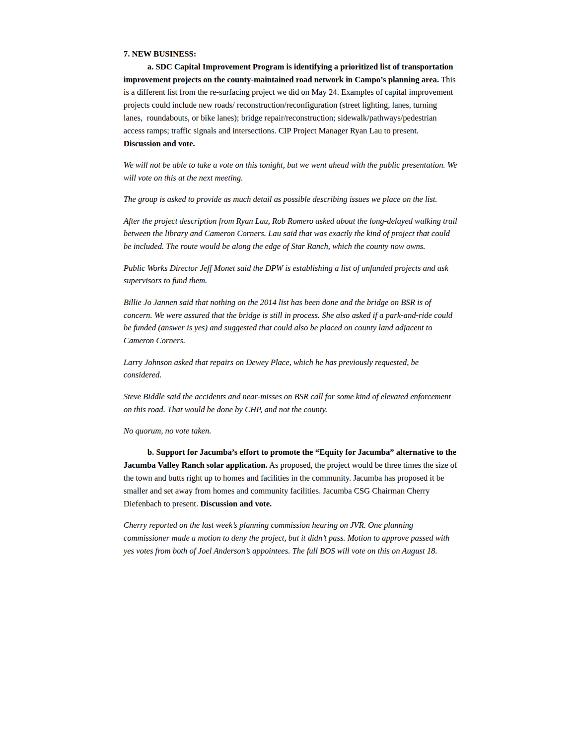7. NEW BUSINESS:
a. SDC Capital Improvement Program is identifying a prioritized list of transportation improvement projects on the county-maintained road network in Campo’s planning area. This is a different list from the re-surfacing project we did on May 24. Examples of capital improvement projects could include new roads/ reconstruction/reconfiguration (street lighting, lanes, turning lanes, roundabouts, or bike lanes); bridge repair/reconstruction; sidewalk/pathways/pedestrian access ramps; traffic signals and intersections. CIP Project Manager Ryan Lau to present. Discussion and vote.
We will not be able to take a vote on this tonight, but we went ahead with the public presentation. We will vote on this at the next meeting.
The group is asked to provide as much detail as possible describing issues we place on the list.
After the project description from Ryan Lau, Rob Romero asked about the long-delayed walking trail between the library and Cameron Corners. Lau said that was exactly the kind of project that could be included. The route would be along the edge of Star Ranch, which the county now owns.
Public Works Director Jeff Monet said the DPW is establishing a list of unfunded projects and ask supervisors to fund them.
Billie Jo Jannen said that nothing on the 2014 list has been done and the bridge on BSR is of concern. We were assured that the bridge is still in process. She also asked if a park-and-ride could be funded (answer is yes) and suggested that could also be placed on county land adjacent to Cameron Corners.
Larry Johnson asked that repairs on Dewey Place, which he has previously requested, be considered.
Steve Biddle said the accidents and near-misses on BSR call for some kind of elevated enforcement on this road. That would be done by CHP, and not the county.
No quorum, no vote taken.
b. Support for Jacumba’s effort to promote the “Equity for Jacumba” alternative to the Jacumba Valley Ranch solar application. As proposed, the project would be three times the size of the town and butts right up to homes and facilities in the community. Jacumba has proposed it be smaller and set away from homes and community facilities. Jacumba CSG Chairman Cherry Diefenbach to present. Discussion and vote.
Cherry reported on the last week’s planning commission hearing on JVR. One planning commissioner made a motion to deny the project, but it didn’t pass. Motion to approve passed with yes votes from both of Joel Anderson’s appointees. The full BOS will vote on this on August 18.